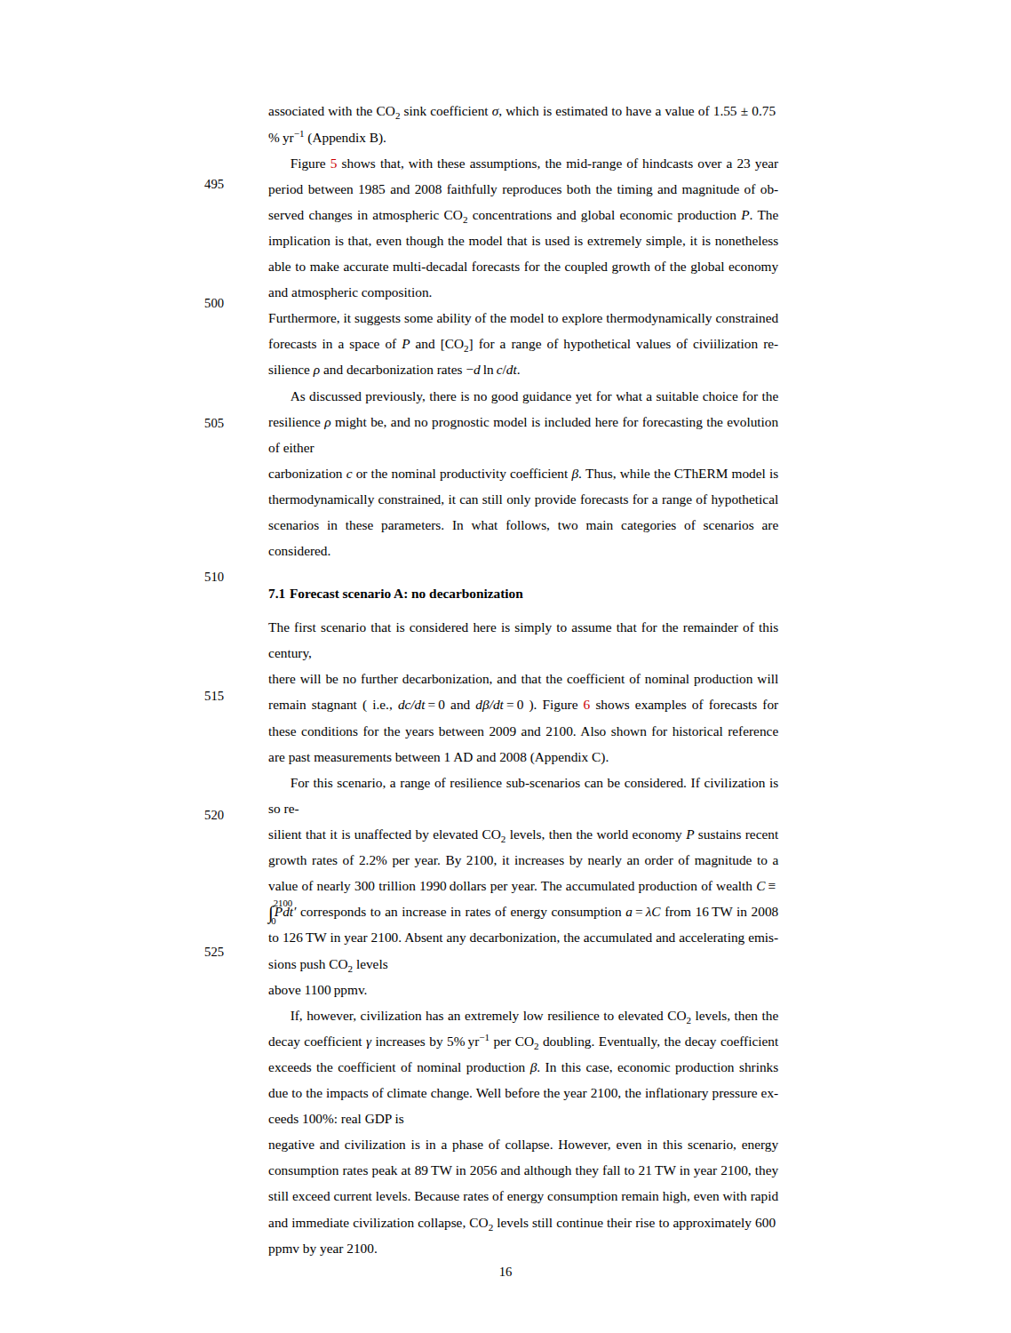associated with the CO2 sink coefficient σ, which is estimated to have a value of 1.55 ± 0.75 % yr−1 (Appendix B).
495
Figure 5 shows that, with these assumptions, the mid-range of hindcasts over a 23 year period between 1985 and 2008 faithfully reproduces both the timing and magnitude of observed changes in atmospheric CO2 concentrations and global economic production P. The implication is that, even though the model that is used is extremely simple, it is nonetheless able to make accurate multi-decadal forecasts for the coupled growth of the global economy and atmospheric composition.
500
Furthermore, it suggests some ability of the model to explore thermodynamically constrained forecasts in a space of P and [CO2] for a range of hypothetical values of civiilization resilience ρ and decarbonization rates −d ln c/dt.
As discussed previously, there is no good guidance yet for what a suitable choice for the resilience ρ might be, and no prognostic model is included here for forecasting the evolution of either
505
carbonization c or the nominal productivity coefficient β. Thus, while the CThERM model is thermodynamically constrained, it can still only provide forecasts for a range of hypothetical scenarios in these parameters. In what follows, two main categories of scenarios are considered.
7.1 Forecast scenario A: no decarbonization
The first scenario that is considered here is simply to assume that for the remainder of this century,
510
there will be no further decarbonization, and that the coefficient of nominal production will remain stagnant ( i.e., dc/dt = 0 and dβ/dt = 0 ). Figure 6 shows examples of forecasts for these conditions for the years between 2009 and 2100. Also shown for historical reference are past measurements between 1 AD and 2008 (Appendix C).
For this scenario, a range of resilience sub-scenarios can be considered. If civilization is so re-
515
silient that it is unaffected by elevated CO2 levels, then the world economy P sustains recent growth rates of 2.2% per year. By 2100, it increases by nearly an order of magnitude to a value of nearly 300 trillion 1990 dollars per year. The accumulated production of wealth C ≡ ∫21000 Pdt′ corresponds to an increase in rates of energy consumption a = λC from 16 TW in 2008 to 126 TW in year 2100. Absent any decarbonization, the accumulated and accelerating emissions push CO2 levels
520
above 1100 ppmv.
If, however, civilization has an extremely low resilience to elevated CO2 levels, then the decay coefficient γ increases by 5% yr−1 per CO2 doubling. Eventually, the decay coefficient exceeds the coefficient of nominal production β. In this case, economic production shrinks due to the impacts of climate change. Well before the year 2100, the inflationary pressure exceeds 100%: real GDP is
525
negative and civilization is in a phase of collapse. However, even in this scenario, energy consumption rates peak at 89 TW in 2056 and although they fall to 21 TW in year 2100, they still exceed current levels. Because rates of energy consumption remain high, even with rapid and immediate civilization collapse, CO2 levels still continue their rise to approximately 600 ppmv by year 2100.
16